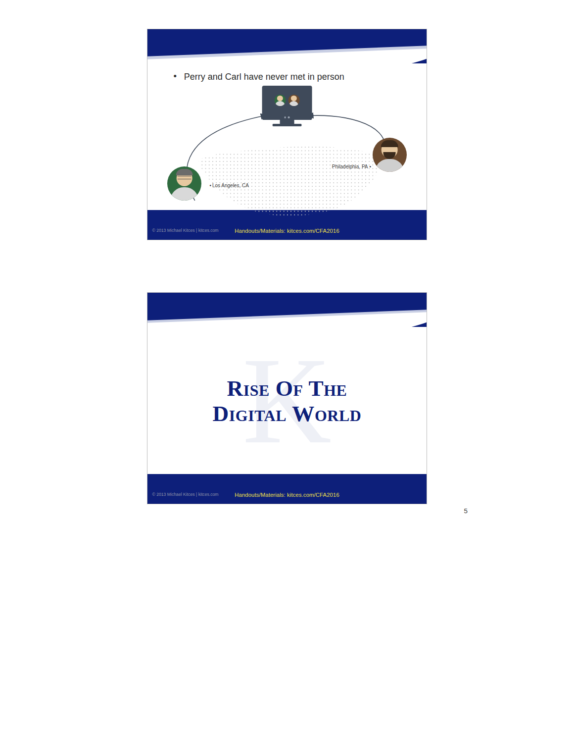Perry and Carl have never met in person
Philadelphia, PA Los Angeles, CA
CARL
PERRY
© 2013 Michael Kitces | kitces.com
Handouts/Materials: kitces.com/CFA2016
K
Rise Of The
Digital World
© 2013 Michael Kitces | kitces.com
Handouts/Materials: kitces.com/CFA2016
5